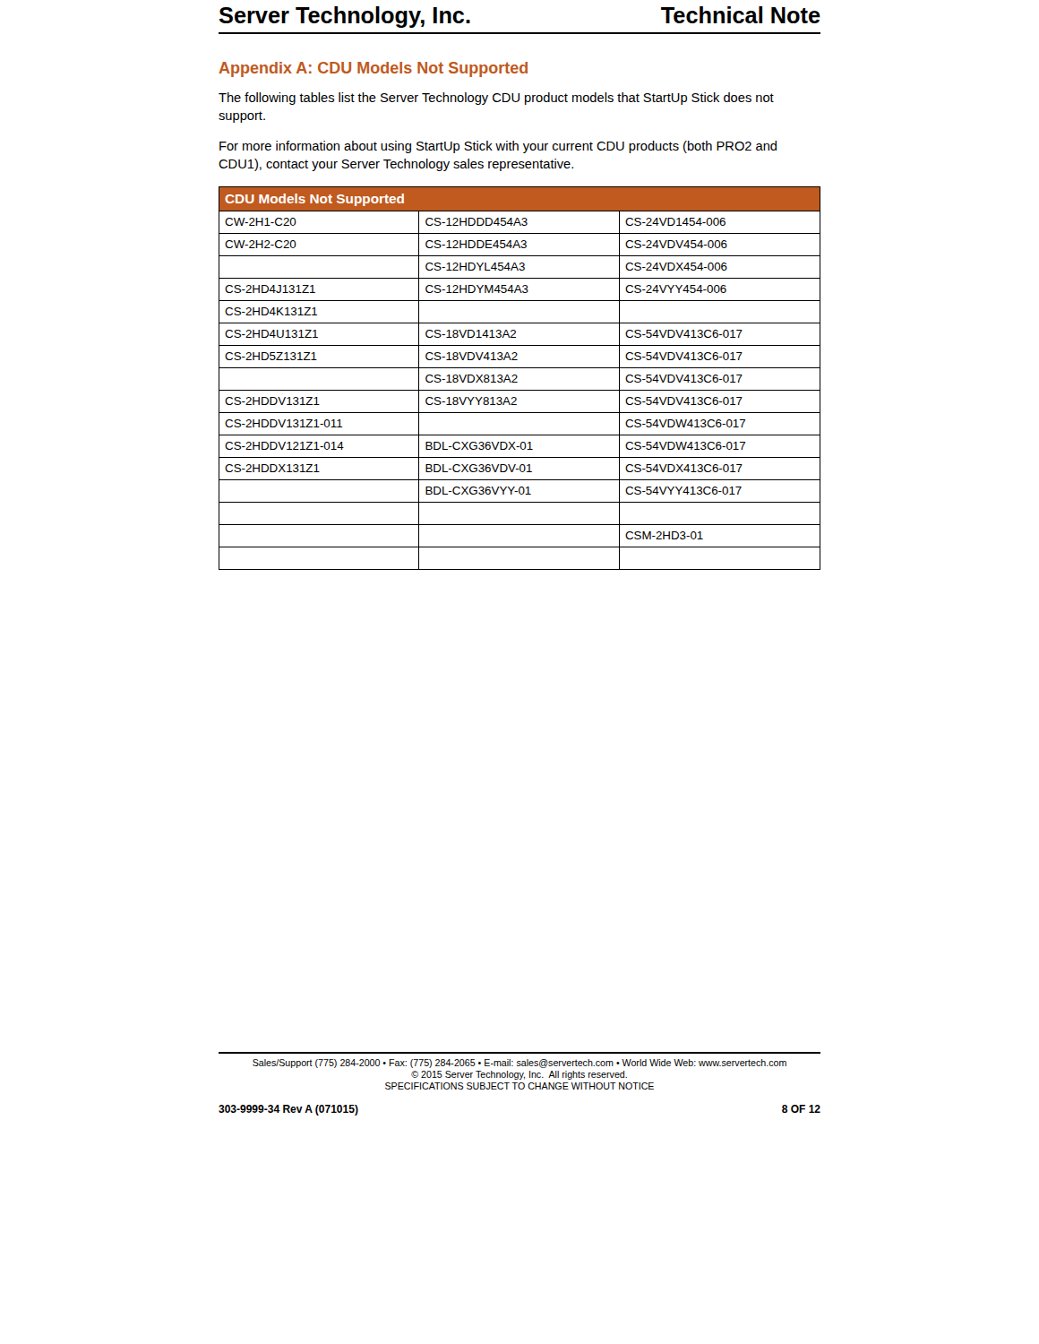| Server Technology, Inc. | Technical Note |
Appendix A: CDU Models Not Supported
The following tables list the Server Technology CDU product models that StartUp Stick does not support.
For more information about using StartUp Stick with your current CDU products (both PRO2 and CDU1), contact your Server Technology sales representative.
| CDU Models Not Supported |
| --- |
| CW-2H1-C20 | CS-12HDDD454A3 | CS-24VD1454-006 |
| CW-2H2-C20 | CS-12HDDE454A3 | CS-24VDV454-006 |
| | CS-12HDYL454A3 | CS-24VDX454-006 |
| CS-2HD4J131Z1 | CS-12HDYM454A3 | CS-24VYY454-006 |
| CS-2HD4K131Z1 | | |
| CS-2HD4U131Z1 | CS-18VD1413A2 | CS-54VDV413C6-017 |
| CS-2HD5Z131Z1 | CS-18VDV413A2 | CS-54VDV413C6-017 |
| | CS-18VDX813A2 | CS-54VDV413C6-017 |
| CS-2HDDV131Z1 | CS-18VYY813A2 | CS-54VDV413C6-017 |
| CS-2HDDV131Z1-011 | | CS-54VDW413C6-017 |
| CS-2HDDV121Z1-014 | BDL-CXG36VDX-01 | CS-54VDW413C6-017 |
| CS-2HDDX131Z1 | BDL-CXG36VDV-01 | CS-54VDX413C6-017 |
| | BDL-CXG36VYY-01 | CS-54VYY413C6-017 |
| | | CSM-2HD3-01 |
Sales/Support (775) 284-2000 • Fax: (775) 284-2065 • E-mail: sales@servertech.com • World Wide Web: www.servertech.com
© 2015 Server Technology, Inc. All rights reserved.
SPECIFICATIONS SUBJECT TO CHANGE WITHOUT NOTICE
| 303-9999-34 Rev A (071015) | 8 OF 12 |